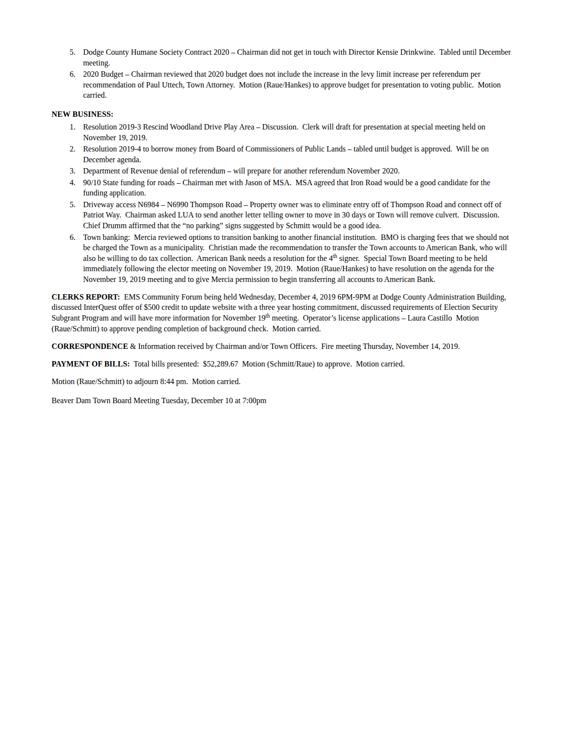Dodge County Humane Society Contract 2020 – Chairman did not get in touch with Director Kensie Drinkwine. Tabled until December meeting.
2020 Budget – Chairman reviewed that 2020 budget does not include the increase in the levy limit increase per referendum per recommendation of Paul Uttech, Town Attorney. Motion (Raue/Hankes) to approve budget for presentation to voting public. Motion carried.
NEW BUSINESS:
Resolution 2019-3 Rescind Woodland Drive Play Area – Discussion. Clerk will draft for presentation at special meeting held on November 19, 2019.
Resolution 2019-4 to borrow money from Board of Commissioners of Public Lands – tabled until budget is approved. Will be on December agenda.
Department of Revenue denial of referendum – will prepare for another referendum November 2020.
90/10 State funding for roads – Chairman met with Jason of MSA. MSA agreed that Iron Road would be a good candidate for the funding application.
Driveway access N6984 – N6990 Thompson Road – Property owner was to eliminate entry off of Thompson Road and connect off of Patriot Way. Chairman asked LUA to send another letter telling owner to move in 30 days or Town will remove culvert. Discussion. Chief Drumm affirmed that the “no parking” signs suggested by Schmitt would be a good idea.
Town banking: Mercia reviewed options to transition banking to another financial institution. BMO is charging fees that we should not be charged the Town as a municipality. Christian made the recommendation to transfer the Town accounts to American Bank, who will also be willing to do tax collection. American Bank needs a resolution for the 4th signer. Special Town Board meeting to be held immediately following the elector meeting on November 19, 2019. Motion (Raue/Hankes) to have resolution on the agenda for the November 19, 2019 meeting and to give Mercia permission to begin transferring all accounts to American Bank.
CLERKS REPORT: EMS Community Forum being held Wednesday, December 4, 2019 6PM-9PM at Dodge County Administration Building, discussed InterQuest offer of $500 credit to update website with a three year hosting commitment, discussed requirements of Election Security Subgrant Program and will have more information for November 19th meeting. Operator’s license applications – Laura Castillo Motion (Raue/Schmitt) to approve pending completion of background check. Motion carried.
CORRESPONDENCE & Information received by Chairman and/or Town Officers. Fire meeting Thursday, November 14, 2019.
PAYMENT OF BILLS: Total bills presented: $52,289.67 Motion (Schmitt/Raue) to approve. Motion carried.
Motion (Raue/Schmitt) to adjourn 8:44 pm. Motion carried.
Beaver Dam Town Board Meeting Tuesday, December 10 at 7:00pm